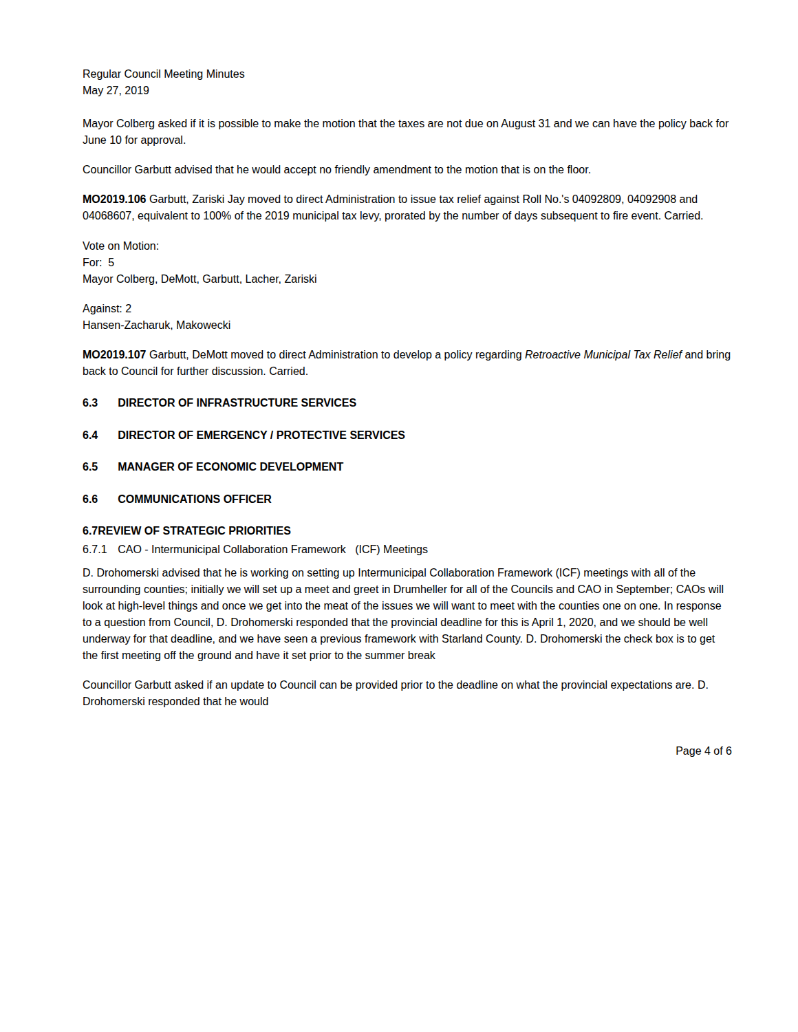Regular Council Meeting Minutes
May 27, 2019
Mayor Colberg asked if it is possible to make the motion that the taxes are not due on August 31 and we can have the policy back for June 10 for approval.
Councillor Garbutt advised that he would accept no friendly amendment to the motion that is on the floor.
MO2019.106 Garbutt, Zariski Jay moved to direct Administration to issue tax relief against Roll No.'s 04092809, 04092908 and 04068607, equivalent to 100% of the 2019 municipal tax levy, prorated by the number of days subsequent to fire event. Carried.
Vote on Motion:
For: 5
Mayor Colberg, DeMott, Garbutt, Lacher, Zariski
Against: 2
Hansen-Zacharuk, Makowecki
MO2019.107 Garbutt, DeMott moved to direct Administration to develop a policy regarding Retroactive Municipal Tax Relief and bring back to Council for further discussion. Carried.
6.3 DIRECTOR OF INFRASTRUCTURE SERVICES
6.4 DIRECTOR OF EMERGENCY / PROTECTIVE SERVICES
6.5 MANAGER OF ECONOMIC DEVELOPMENT
6.6 COMMUNICATIONS OFFICER
6.7 REVIEW OF STRATEGIC PRIORITIES
6.7.1 CAO - Intermunicipal Collaboration Framework (ICF) Meetings
D. Drohomerski advised that he is working on setting up Intermunicipal Collaboration Framework (ICF) meetings with all of the surrounding counties; initially we will set up a meet and greet in Drumheller for all of the Councils and CAO in September; CAOs will look at high-level things and once we get into the meat of the issues we will want to meet with the counties one on one. In response to a question from Council, D. Drohomerski responded that the provincial deadline for this is April 1, 2020, and we should be well underway for that deadline, and we have seen a previous framework with Starland County. D. Drohomerski the check box is to get the first meeting off the ground and have it set prior to the summer break
Councillor Garbutt asked if an update to Council can be provided prior to the deadline on what the provincial expectations are. D. Drohomerski responded that he would
Page 4 of 6